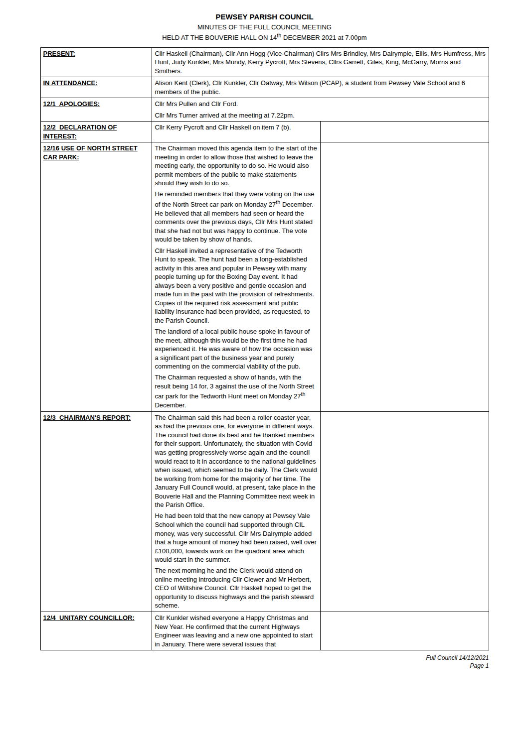PEWSEY PARISH COUNCIL
MINUTES OF THE FULL COUNCIL MEETING
HELD AT THE BOUVERIE HALL ON 14th DECEMBER 2021 at 7.00pm
| PRESENT: | Cllr Haskell (Chairman), Cllr Ann Hogg (Vice-Chairman) Cllrs Mrs Brindley, Mrs Dalrymple, Ellis, Mrs Humfress, Mrs Hunt, Judy Kunkler, Mrs Mundy, Kerry Pycroft, Mrs Stevens, Cllrs Garrett, Giles, King, McGarry, Morris and Smithers. |
| IN ATTENDANCE: | Alison Kent (Clerk), Cllr Kunkler, Cllr Oatway, Mrs Wilson (PCAP), a student from Pewsey Vale School and 6 members of the public. |
| 12/1 APOLOGIES: | Cllr Mrs Pullen and Cllr Ford. Cllr Mrs Turner arrived at the meeting at 7.22pm. |
| 12/2 DECLARATION OF INTEREST: | Cllr Kerry Pycroft and Cllr Haskell on item 7 (b). | |
| 12/16 USE OF NORTH STREET CAR PARK: | The Chairman moved this agenda item to the start of the meeting in order to allow those that wished to leave the meeting early, the opportunity to do so. He would also permit members of the public to make statements should they wish to do so. He reminded members that they were voting on the use of the North Street car park on Monday 27 th December. He believed that all members had seen or heard the comments over the previous days, Cllr Mrs Hunt stated that she had not but was happy to continue. The vote would be taken by show of hands. Cllr Haskell invited a representative of the Tedworth Hunt to speak. The hunt had been a long-established activity in this area and popular in Pewsey with many people turning up for the Boxing Day event. It had always been a very positive and gentle occasion and made fun in the past with the provision of refreshments. Copies of the required risk assessment and public liability insurance had been provided, as requested, to the Parish Council. The landlord of a local public house spoke in favour of the meet, although this would be the first time he had experienced it. He was aware of how the occasion was a significant part of the business year and purely commenting on the commercial viability of the pub. The Chairman requested a show of hands, with the result being 14 for, 3 against the use of the North Street car park for the Tedworth Hunt meet on Monday 27 th December. | |
| 12/3 CHAIRMAN'S REPORT: | The Chairman said this had been a roller coaster year, as had the previous one, for everyone in different ways. The council had done its best and he thanked members for their support. Unfortunately, the situation with Covid was getting progressively worse again and the council would react to it in accordance to the national guidelines when issued, which seemed to be daily. The Clerk would be working from home for the majority of her time. The January Full Council would, at present, take place in the Bouverie Hall and the Planning Committee next week in the Parish Office. He had been told that the new canopy at Pewsey Vale School which the council had supported through CIL money, was very successful. Cllr Mrs Dalrymple added that a huge amount of money had been raised, well over £100,000, towards work on the quadrant area which would start in the summer. The next morning he and the Clerk would attend on online meeting introducing Cllr Clewer and Mr Herbert, CEO of Wiltshire Council. Cllr Haskell hoped to get the opportunity to discuss highways and the parish steward scheme. | |
| 12/4 UNITARY COUNCILLOR: | Cllr Kunkler wished everyone a Happy Christmas and New Year. He confirmed that the current Highways Engineer was leaving and a new one appointed to start in January. There were several issues that | |
Full Council 14/12/2021
Page 1